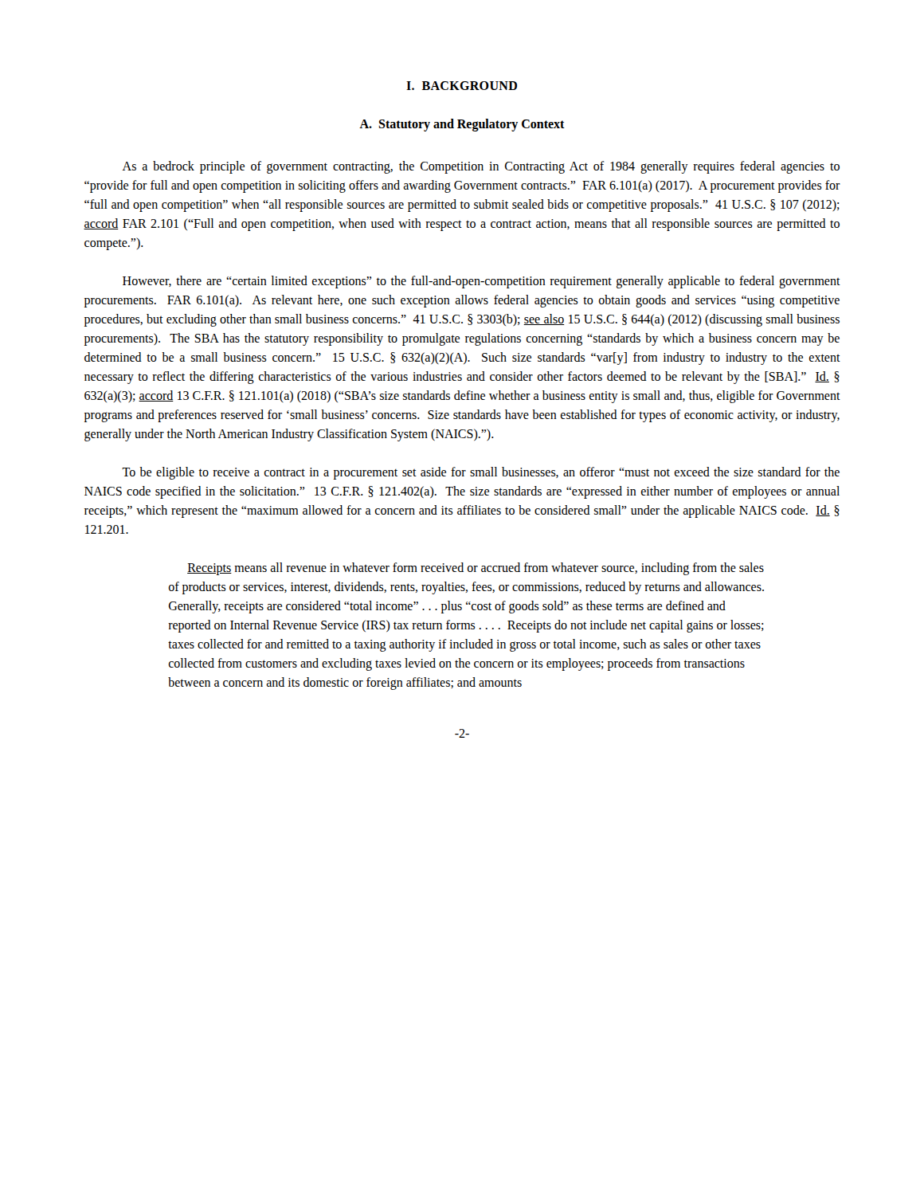I. BACKGROUND
A. Statutory and Regulatory Context
As a bedrock principle of government contracting, the Competition in Contracting Act of 1984 generally requires federal agencies to “provide for full and open competition in soliciting offers and awarding Government contracts.” FAR 6.101(a) (2017). A procurement provides for “full and open competition” when “all responsible sources are permitted to submit sealed bids or competitive proposals.” 41 U.S.C. § 107 (2012); accord FAR 2.101 (“Full and open competition, when used with respect to a contract action, means that all responsible sources are permitted to compete.”).
However, there are “certain limited exceptions” to the full-and-open-competition requirement generally applicable to federal government procurements. FAR 6.101(a). As relevant here, one such exception allows federal agencies to obtain goods and services “using competitive procedures, but excluding other than small business concerns.” 41 U.S.C. § 3303(b); see also 15 U.S.C. § 644(a) (2012) (discussing small business procurements). The SBA has the statutory responsibility to promulgate regulations concerning “standards by which a business concern may be determined to be a small business concern.” 15 U.S.C. § 632(a)(2)(A). Such size standards “var[y] from industry to industry to the extent necessary to reflect the differing characteristics of the various industries and consider other factors deemed to be relevant by the [SBA].” Id. § 632(a)(3); accord 13 C.F.R. § 121.101(a) (2018) (“SBA’s size standards define whether a business entity is small and, thus, eligible for Government programs and preferences reserved for ‘small business’ concerns. Size standards have been established for types of economic activity, or industry, generally under the North American Industry Classification System (NAICS).”).
To be eligible to receive a contract in a procurement set aside for small businesses, an offeror “must not exceed the size standard for the NAICS code specified in the solicitation.” 13 C.F.R. § 121.402(a). The size standards are “expressed in either number of employees or annual receipts,” which represent the “maximum allowed for a concern and its affiliates to be considered small” under the applicable NAICS code. Id. § 121.201.
Receipts means all revenue in whatever form received or accrued from whatever source, including from the sales of products or services, interest, dividends, rents, royalties, fees, or commissions, reduced by returns and allowances. Generally, receipts are considered “total income” . . . plus “cost of goods sold” as these terms are defined and reported on Internal Revenue Service (IRS) tax return forms . . . . Receipts do not include net capital gains or losses; taxes collected for and remitted to a taxing authority if included in gross or total income, such as sales or other taxes collected from customers and excluding taxes levied on the concern or its employees; proceeds from transactions between a concern and its domestic or foreign affiliates; and amounts
-2-